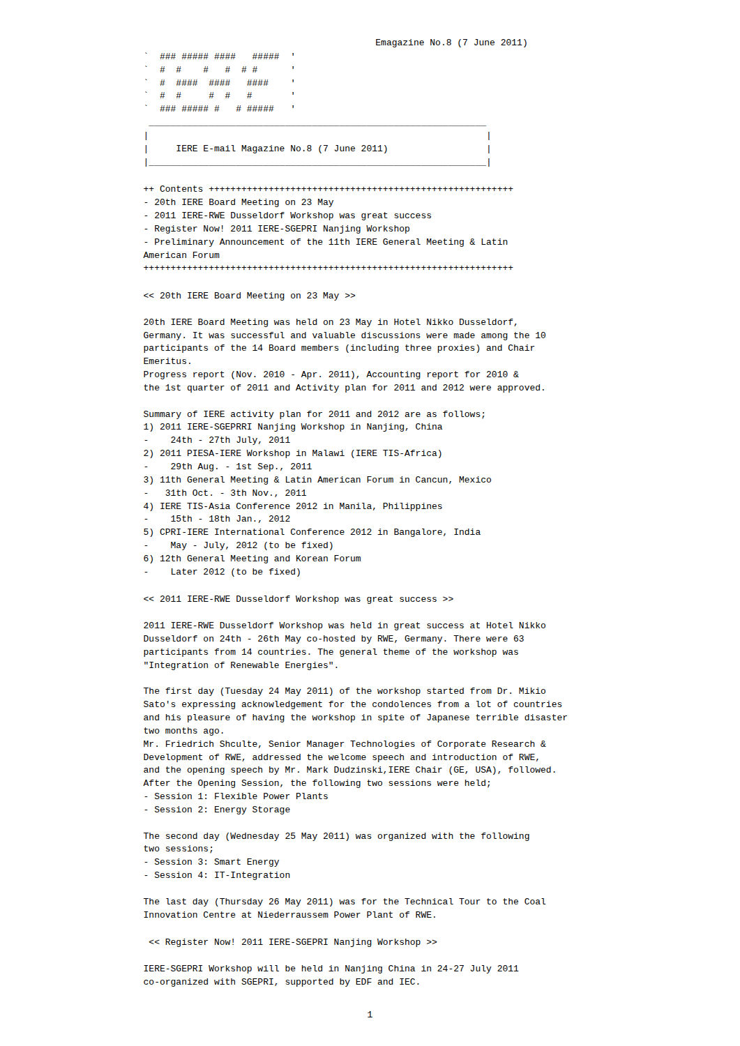Emagazine No.8 (7 June 2011)
`  ### ##### ####   #####  '
`  #  #    #   #  # #      '
`  #  ####  ####   ####    '
`  #  #     #  #   #       '
`  ### ##### #   # #####   '
 ______________________________________________________________
|                                                              |
|     IERE E-mail Magazine No.8 (7 June 2011)                  |
|______________________________________________________________|
++ Contents ++++++++++++++++++++++++++++++++++++++++++++++++++++++++
- 20th IERE Board Meeting on 23 May
- 2011 IERE-RWE Dusseldorf Workshop was great success
- Register Now! 2011 IERE-SGEPRI Nanjing Workshop
- Preliminary Announcement of the 11th IERE General Meeting & Latin
American Forum
++++++++++++++++++++++++++++++++++++++++++++++++++++++++++++++++++++
<< 20th IERE Board Meeting on 23 May >>

20th IERE Board Meeting was held on 23 May in Hotel Nikko Dusseldorf,
Germany. It was successful and valuable discussions were made among the 10
participants of the 14 Board members (including three proxies) and Chair
Emeritus.
Progress report (Nov. 2010 - Apr. 2011), Accounting report for 2010 &
the 1st quarter of 2011 and Activity plan for 2011 and 2012 were approved.

Summary of IERE activity plan for 2011 and 2012 are as follows;
1) 2011 IERE-SGEPRRI Nanjing Workshop in Nanjing, China
-    24th - 27th July, 2011
2) 2011 PIESA-IERE Workshop in Malawi (IERE TIS-Africa)
-    29th Aug. - 1st Sep., 2011
3) 11th General Meeting & Latin American Forum in Cancun, Mexico
-   31th Oct. - 3th Nov., 2011
4) IERE TIS-Asia Conference 2012 in Manila, Philippines
-    15th - 18th Jan., 2012
5) CPRI-IERE International Conference 2012 in Bangalore, India
-    May - July, 2012 (to be fixed)
6) 12th General Meeting and Korean Forum
-    Later 2012 (to be fixed)
<< 2011 IERE-RWE Dusseldorf Workshop was great success >>

2011 IERE-RWE Dusseldorf Workshop was held in great success at Hotel Nikko
Dusseldorf on 24th - 26th May co-hosted by RWE, Germany. There were 63
participants from 14 countries. The general theme of the workshop was
"Integration of Renewable Energies".

The first day (Tuesday 24 May 2011) of the workshop started from Dr. Mikio
Sato's expressing acknowledgement for the condolences from a lot of countries
and his pleasure of having the workshop in spite of Japanese terrible disaster
two months ago.
Mr. Friedrich Shculte, Senior Manager Technologies of Corporate Research &
Development of RWE, addressed the welcome speech and introduction of RWE,
and the opening speech by Mr. Mark Dudzinski,IERE Chair (GE, USA), followed.
After the Opening Session, the following two sessions were held;
- Session 1: Flexible Power Plants
- Session 2: Energy Storage

The second day (Wednesday 25 May 2011) was organized with the following
two sessions;
- Session 3: Smart Energy
- Session 4: IT-Integration

The last day (Thursday 26 May 2011) was for the Technical Tour to the Coal
Innovation Centre at Niederraussem Power Plant of RWE.
 << Register Now! 2011 IERE-SGEPRI Nanjing Workshop >>

IERE-SGEPRI Workshop will be held in Nanjing China in 24-27 July 2011
co-organized with SGEPRI, supported by EDF and IEC.
1